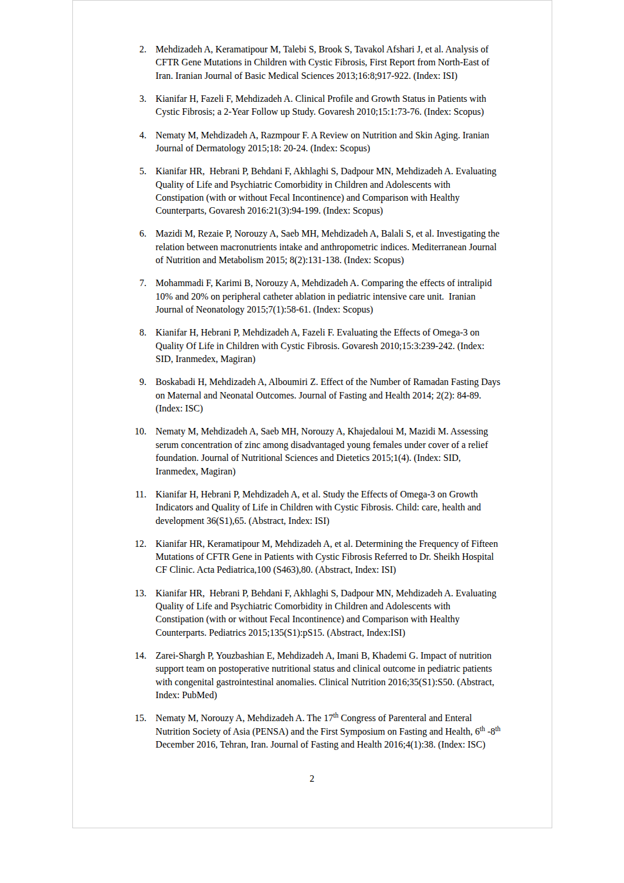Mehdizadeh A, Keramatipour M, Talebi S, Brook S, Tavakol Afshari J, et al. Analysis of CFTR Gene Mutations in Children with Cystic Fibrosis, First Report from North-East of Iran. Iranian Journal of Basic Medical Sciences 2013;16:8;917-922. (Index: ISI)
Kianifar H, Fazeli F, Mehdizadeh A. Clinical Profile and Growth Status in Patients with Cystic Fibrosis; a 2-Year Follow up Study. Govaresh 2010;15:1:73-76. (Index: Scopus)
Nematy M, Mehdizadeh A, Razmpour F. A Review on Nutrition and Skin Aging. Iranian Journal of Dermatology 2015;18: 20-24. (Index: Scopus)
Kianifar HR, Hebrani P, Behdani F, Akhlaghi S, Dadpour MN, Mehdizadeh A. Evaluating Quality of Life and Psychiatric Comorbidity in Children and Adolescents with Constipation (with or without Fecal Incontinence) and Comparison with Healthy Counterparts, Govaresh 2016:21(3):94-199. (Index: Scopus)
Mazidi M, Rezaie P, Norouzy A, Saeb MH, Mehdizadeh A, Balali S, et al. Investigating the relation between macronutrients intake and anthropometric indices. Mediterranean Journal of Nutrition and Metabolism 2015; 8(2):131-138. (Index: Scopus)
Mohammadi F, Karimi B, Norouzy A, Mehdizadeh A. Comparing the effects of intralipid 10% and 20% on peripheral catheter ablation in pediatric intensive care unit. Iranian Journal of Neonatology 2015;7(1):58-61. (Index: Scopus)
Kianifar H, Hebrani P, Mehdizadeh A, Fazeli F. Evaluating the Effects of Omega-3 on Quality Of Life in Children with Cystic Fibrosis. Govaresh 2010;15:3:239-242. (Index: SID, Iranmedex, Magiran)
Boskabadi H, Mehdizadeh A, Alboumiri Z. Effect of the Number of Ramadan Fasting Days on Maternal and Neonatal Outcomes. Journal of Fasting and Health 2014; 2(2): 84-89. (Index: ISC)
Nematy M, Mehdizadeh A, Saeb MH, Norouzy A, Khajedaloui M, Mazidi M. Assessing serum concentration of zinc among disadvantaged young females under cover of a relief foundation. Journal of Nutritional Sciences and Dietetics 2015;1(4). (Index: SID, Iranmedex, Magiran)
Kianifar H, Hebrani P, Mehdizadeh A, et al. Study the Effects of Omega-3 on Growth Indicators and Quality of Life in Children with Cystic Fibrosis. Child: care, health and development 36(S1),65. (Abstract, Index: ISI)
Kianifar HR, Keramatipour M, Mehdizadeh A, et al. Determining the Frequency of Fifteen Mutations of CFTR Gene in Patients with Cystic Fibrosis Referred to Dr. Sheikh Hospital CF Clinic. Acta Pediatrica,100 (S463),80. (Abstract, Index: ISI)
Kianifar HR, Hebrani P, Behdani F, Akhlaghi S, Dadpour MN, Mehdizadeh A. Evaluating Quality of Life and Psychiatric Comorbidity in Children and Adolescents with Constipation (with or without Fecal Incontinence) and Comparison with Healthy Counterparts. Pediatrics 2015;135(S1):pS15. (Abstract, Index:ISI)
Zarei-Shargh P, Youzbashian E, Mehdizadeh A, Imani B, Khademi G. Impact of nutrition support team on postoperative nutritional status and clinical outcome in pediatric patients with congenital gastrointestinal anomalies. Clinical Nutrition 2016;35(S1):S50. (Abstract, Index: PubMed)
Nematy M, Norouzy A, Mehdizadeh A. The 17th Congress of Parenteral and Enteral Nutrition Society of Asia (PENSA) and the First Symposium on Fasting and Health, 6th -8th December 2016, Tehran, Iran. Journal of Fasting and Health 2016;4(1):38. (Index: ISC)
2